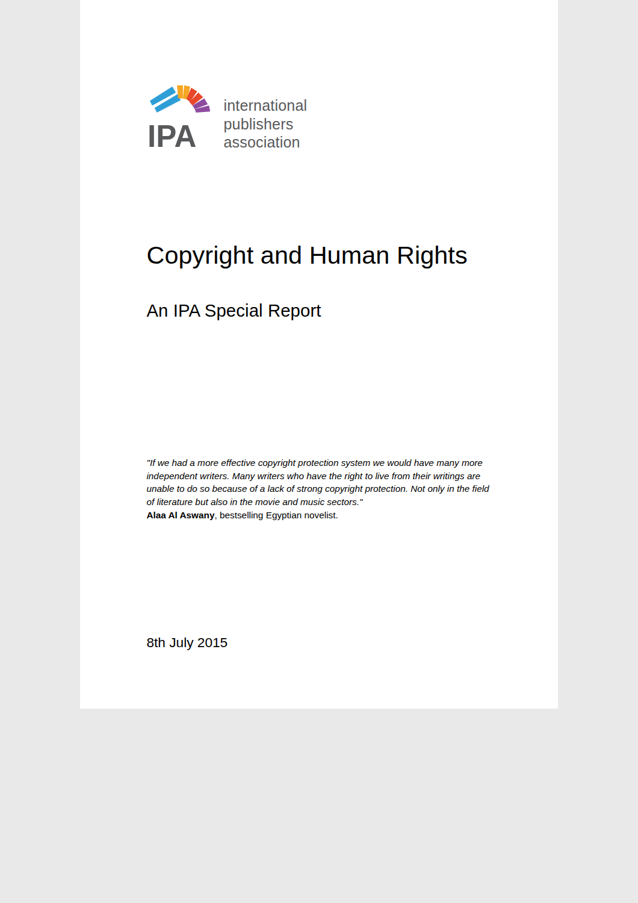IPA logo IPA
international
publishers
association
Copyright and Human Rights
An IPA Special Report
"If we had a more effective copyright protection system we would have many more independent writers. Many writers who have the right to live from their writings are unable to do so because of a lack of strong copyright protection. Not only in the field of literature but also in the movie and music sectors."
Alaa Al Aswany, bestselling Egyptian novelist.
8th July 2015